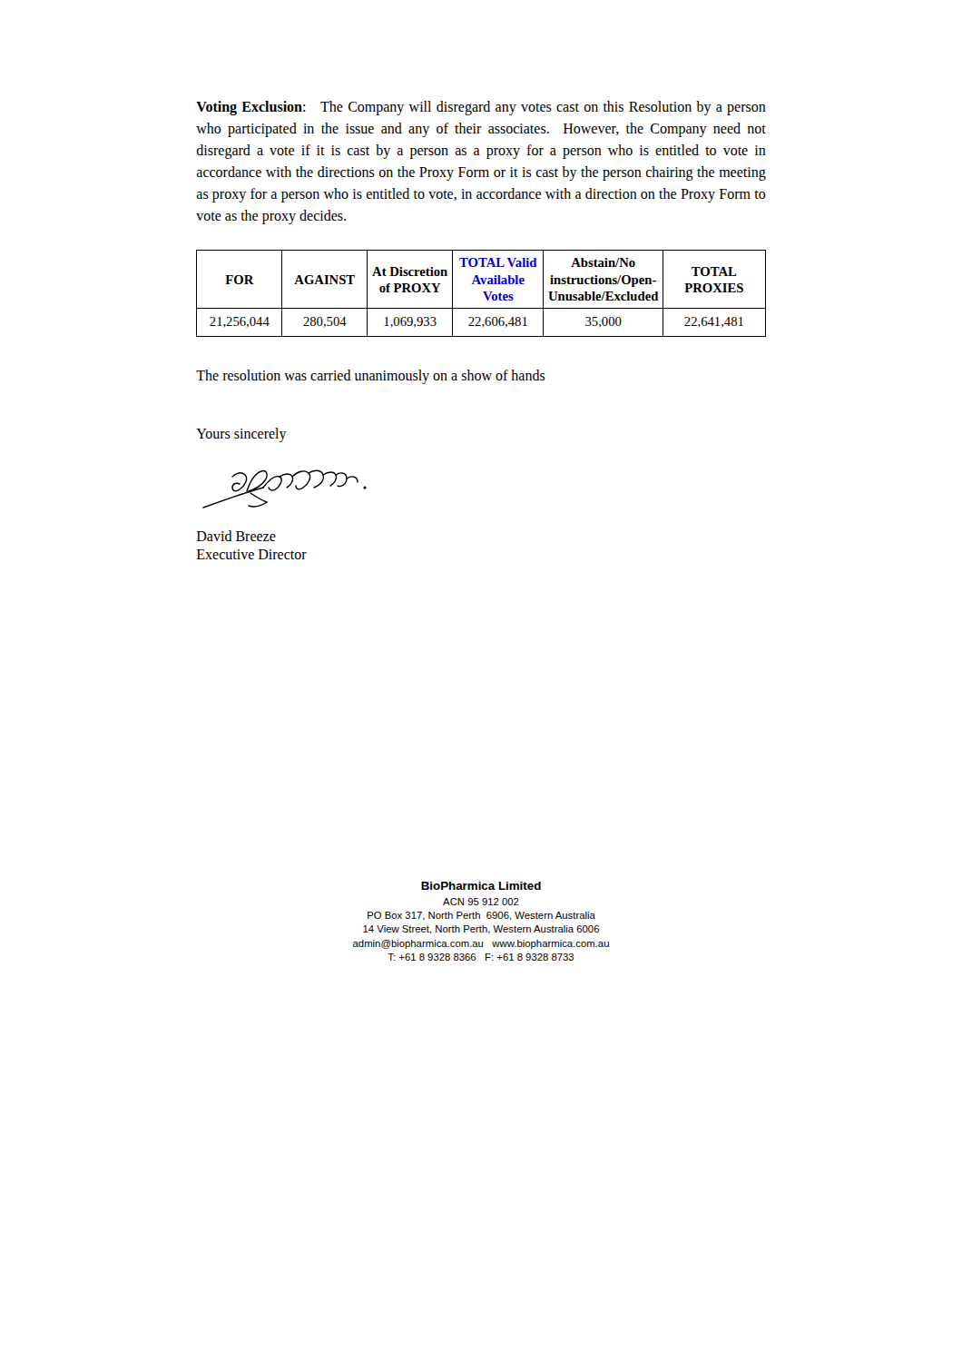Voting Exclusion: The Company will disregard any votes cast on this Resolution by a person who participated in the issue and any of their associates. However, the Company need not disregard a vote if it is cast by a person as a proxy for a person who is entitled to vote in accordance with the directions on the Proxy Form or it is cast by the person chairing the meeting as proxy for a person who is entitled to vote, in accordance with a direction on the Proxy Form to vote as the proxy decides.
| FOR | AGAINST | At Discretion of PROXY | TOTAL Valid Available Votes | Abstain/No instructions/Open- Unusable/Excluded | TOTAL PROXIES |
| --- | --- | --- | --- | --- | --- |
| 21,256,044 | 280,504 | 1,069,933 | 22,606,481 | 35,000 | 22,641,481 |
The resolution was carried unanimously on a show of hands
Yours sincerely
David Breeze
Executive Director
BioPharmica Limited
ACN 95 912 002
PO Box 317, North Perth 6906, Western Australia
14 View Street, North Perth, Western Australia 6006
admin@biopharmica.com.au www.biopharmica.com.au
T: +61 8 9328 8366 F: +61 8 9328 8733